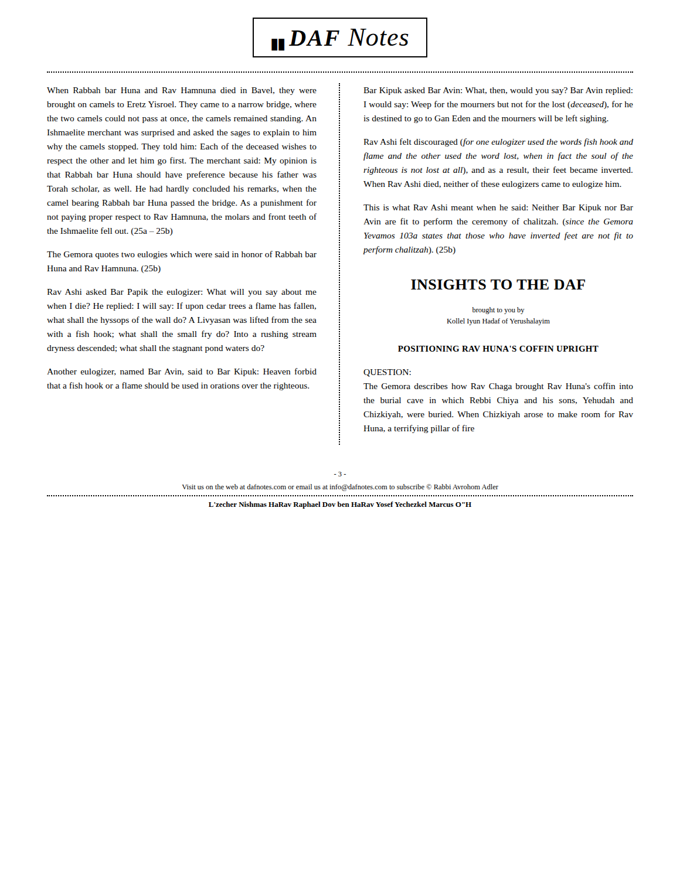▮▮DAF Notes
When Rabbah bar Huna and Rav Hamnuna died in Bavel, they were brought on camels to Eretz Yisroel. They came to a narrow bridge, where the two camels could not pass at once, the camels remained standing. An Ishmaelite merchant was surprised and asked the sages to explain to him why the camels stopped. They told him: Each of the deceased wishes to respect the other and let him go first. The merchant said: My opinion is that Rabbah bar Huna should have preference because his father was Torah scholar, as well. He had hardly concluded his remarks, when the camel bearing Rabbah bar Huna passed the bridge. As a punishment for not paying proper respect to Rav Hamnuna, the molars and front teeth of the Ishmaelite fell out. (25a – 25b)
The Gemora quotes two eulogies which were said in honor of Rabbah bar Huna and Rav Hamnuna. (25b)
Rav Ashi asked Bar Papik the eulogizer: What will you say about me when I die? He replied: I will say: If upon cedar trees a flame has fallen, what shall the hyssops of the wall do? A Livyasan was lifted from the sea with a fish hook; what shall the small fry do? Into a rushing stream dryness descended; what shall the stagnant pond waters do?
Another eulogizer, named Bar Avin, said to Bar Kipuk: Heaven forbid that a fish hook or a flame should be used in orations over the righteous.
Bar Kipuk asked Bar Avin: What, then, would you say? Bar Avin replied: I would say: Weep for the mourners but not for the lost (deceased), for he is destined to go to Gan Eden and the mourners will be left sighing.
Rav Ashi felt discouraged (for one eulogizer used the words fish hook and flame and the other used the word lost, when in fact the soul of the righteous is not lost at all), and as a result, their feet became inverted. When Rav Ashi died, neither of these eulogizers came to eulogize him.
This is what Rav Ashi meant when he said: Neither Bar Kipuk nor Bar Avin are fit to perform the ceremony of chalitzah. (since the Gemora Yevamos 103a states that those who have inverted feet are not fit to perform chalitzah). (25b)
INSIGHTS TO THE DAF
brought to you by
Kollel Iyun Hadaf of Yerushalayim
POSITIONING RAV HUNA'S COFFIN UPRIGHT
QUESTION:
The Gemora describes how Rav Chaga brought Rav Huna's coffin into the burial cave in which Rebbi Chiya and his sons, Yehudah and Chizkiyah, were buried. When Chizkiyah arose to make room for Rav Huna, a terrifying pillar of fire
- 3 -
Visit us on the web at dafnotes.com or email us at info@dafnotes.com to subscribe © Rabbi Avrohom Adler
L'zecher Nishmas HaRav Raphael Dov ben HaRav Yosef Yechezkel Marcus O"H